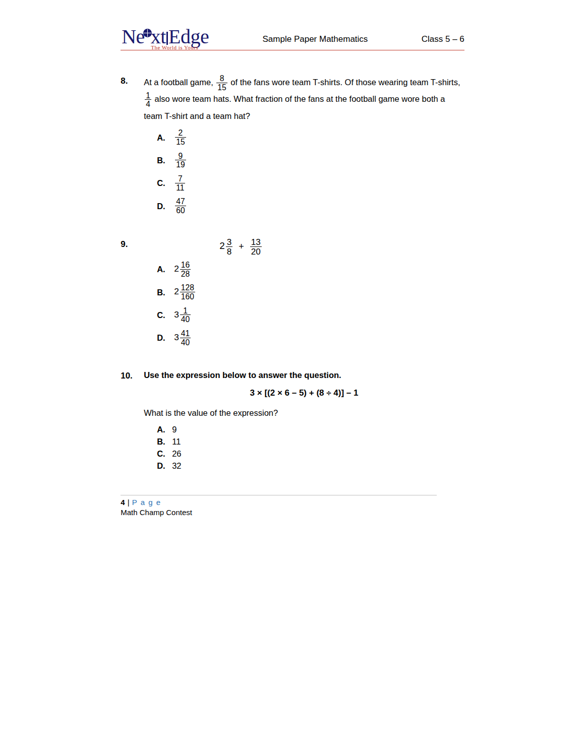Ne xt Edge
The World is Yours
Sample Paper Mathematics
Class 5 – 6
8.
At a football game, 815 of the fans wore team T-shirts. Of those wearing team T-shirts, 14 also wore team hats. What fraction of the fans at the football game wore both a team T-shirt and a team hat?
A. 215
B. 919
C. 711
D. 4760
9.
238 + 1320
A. 21628
B. 2128160
C. 3140
D. 34140
10.
Use the expression below to answer the question.
3 × [(2 × 6 – 5) + (8 ÷ 4)] – 1
What is the value of the expression?
A. 9
B. 11
C. 26
D. 32
4 | P a g e
Math Champ Contest